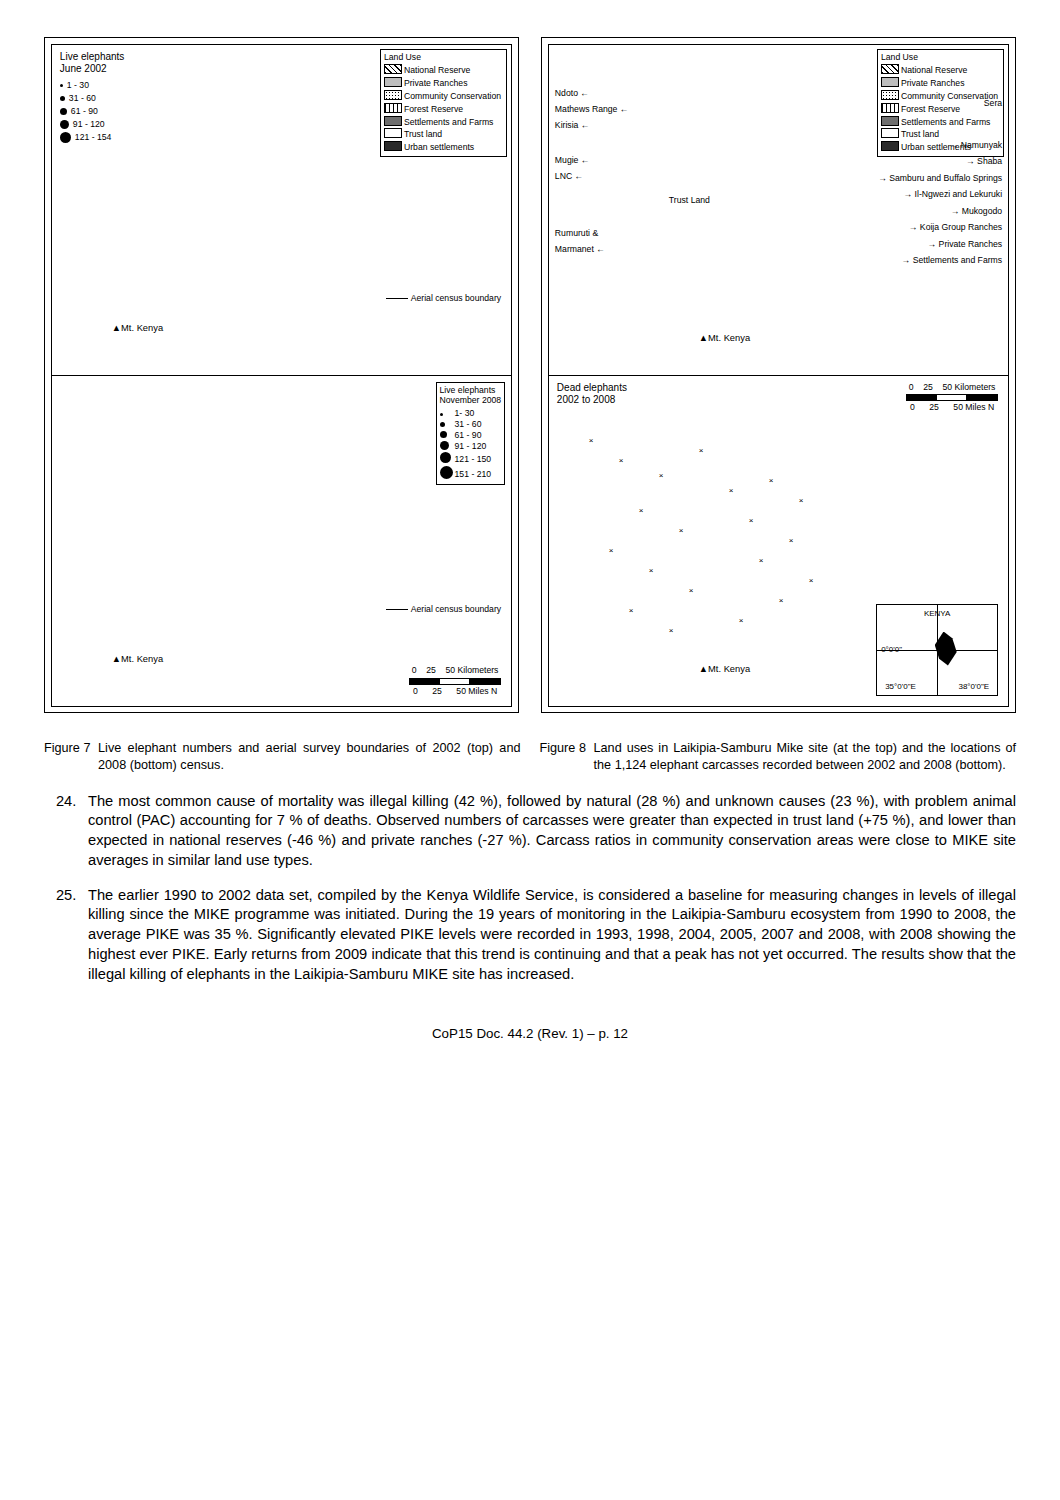Live elephants
June 2002
1 - 30
31 - 60
61 - 90
91 - 120
121 - 154
Land Use
| | National Reserve |
| | Private Ranches |
| | Community Conservation |
| | Forest Reserve |
| | Settlements and Farms |
| | Trust land |
| | Urban settlements |
Aerial census boundary
▲Mt. Kenya
Live elephants
November 2008
| | 1- 30 |
| | 31 - 60 |
| | 61 - 90 |
| | 91 - 120 |
| | 121 - 150 |
| | 151 - 210 |
Aerial census boundary
▲Mt. Kenya
0 25 50 Kilometers
0 25 50 Miles N
Land Use
| | National Reserve |
| | Private Ranches |
| | Community Conservation |
| | Forest Reserve |
| | Settlements and Farms |
| | Trust land |
| | Urban settlements |
Ndoto ←
Mathews Range ←
Kirisia ←
Mugie ←
LNC ←
Rumuruti &
Marmanet ←
Sera
→ Namunyak
→ Shaba
→ Samburu and Buffalo Springs
→ Il-Ngwezi and Lekuruki
→ Mukogodo
→ Koija Group Ranches
→ Private Ranches
→ Settlements and Farms
Trust Land
▲Mt. Kenya
Dead elephants
2002 to 2008
0 25 50 Kilometers
0 25 50 Miles N
× × × × × × × × × × × × × × × × × × × ×
▲Mt. Kenya
KENYA
0°0'0"
35°0'0"E
38°0'0"E
Figure 7 Live elephant numbers and aerial survey boundaries of 2002 (top) and 2008 (bottom) census.
Figure 8 Land uses in Laikipia-Samburu Mike site (at the top) and the locations of the 1,124 elephant carcasses recorded between 2002 and 2008 (bottom).
24. The most common cause of mortality was illegal killing (42 %), followed by natural (28 %) and unknown causes (23 %), with problem animal control (PAC) accounting for 7 % of deaths. Observed numbers of carcasses were greater than expected in trust land (+75 %), and lower than expected in national reserves (-46 %) and private ranches (-27 %). Carcass ratios in community conservation areas were close to MIKE site averages in similar land use types.
25. The earlier 1990 to 2002 data set, compiled by the Kenya Wildlife Service, is considered a baseline for measuring changes in levels of illegal killing since the MIKE programme was initiated. During the 19 years of monitoring in the Laikipia-Samburu ecosystem from 1990 to 2008, the average PIKE was 35 %. Significantly elevated PIKE levels were recorded in 1993, 1998, 2004, 2005, 2007 and 2008, with 2008 showing the highest ever PIKE. Early returns from 2009 indicate that this trend is continuing and that a peak has not yet occurred. The results show that the illegal killing of elephants in the Laikipia-Samburu MIKE site has increased.
CoP15 Doc. 44.2 (Rev. 1) – p. 12